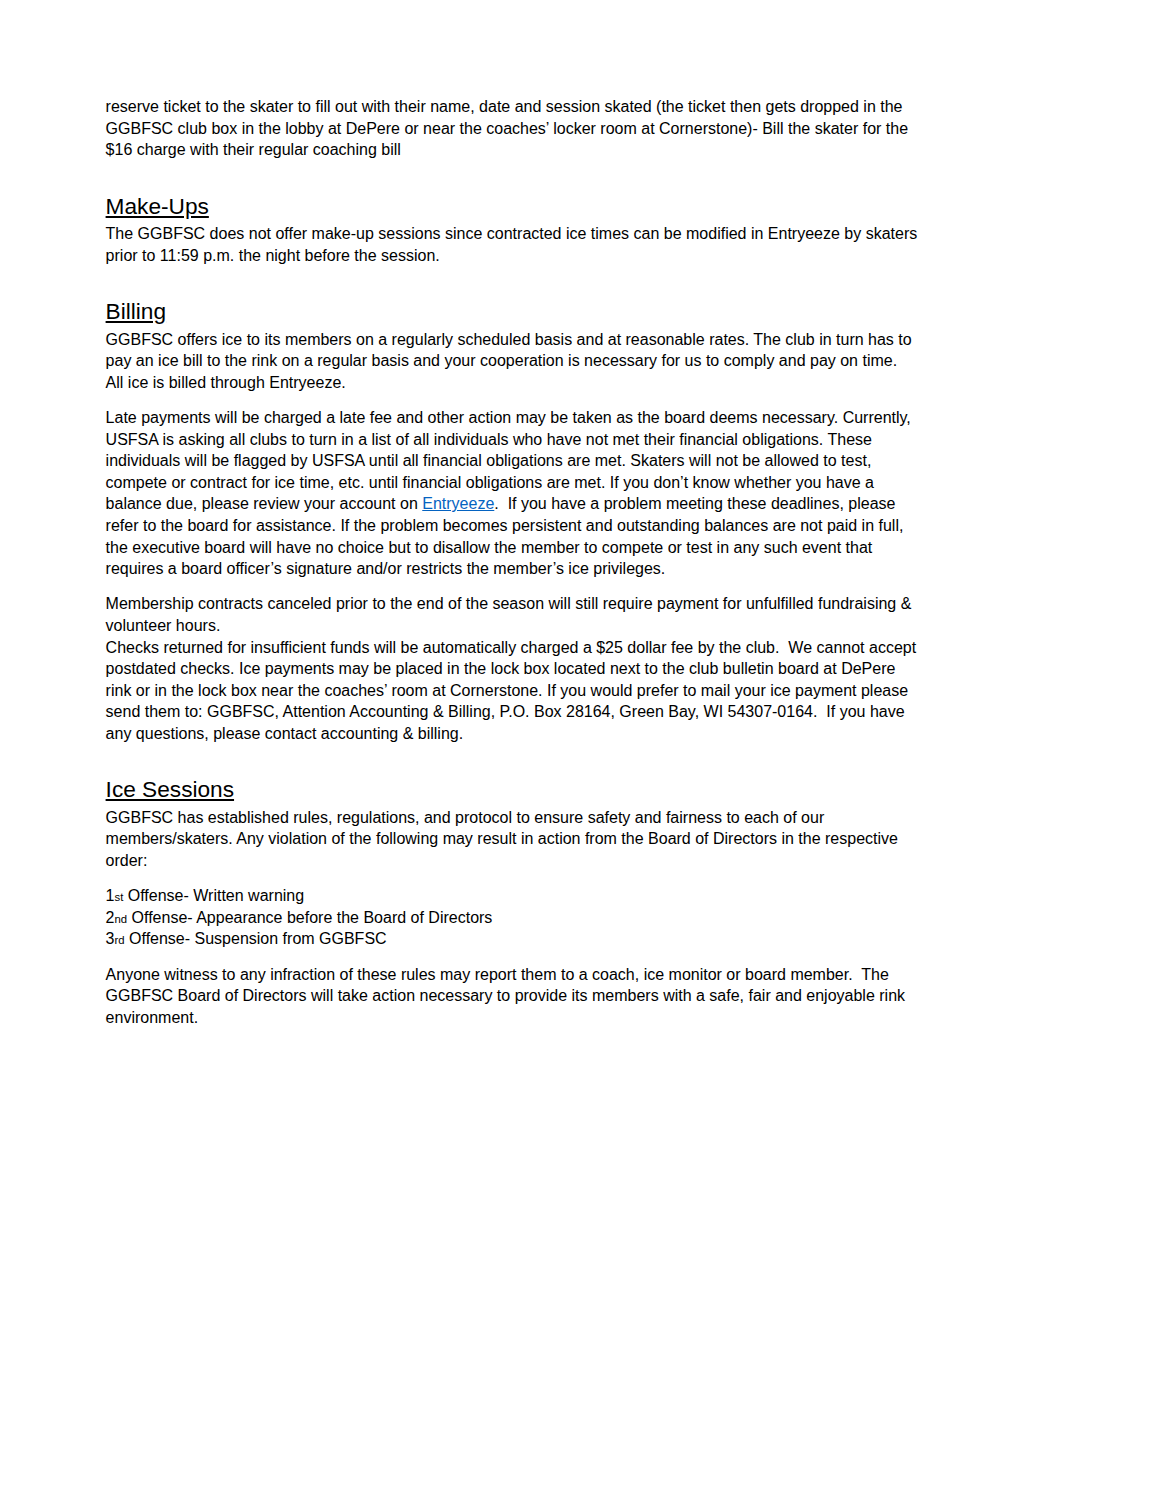reserve ticket to the skater to fill out with their name, date and session skated (the ticket then gets dropped in the GGBFSC club box in the lobby at DePere or near the coaches’ locker room at Cornerstone)- Bill the skater for the $16 charge with their regular coaching bill
Make-Ups
The GGBFSC does not offer make-up sessions since contracted ice times can be modified in Entryeeze by skaters prior to 11:59 p.m. the night before the session.
Billing
GGBFSC offers ice to its members on a regularly scheduled basis and at reasonable rates. The club in turn has to pay an ice bill to the rink on a regular basis and your cooperation is necessary for us to comply and pay on time. All ice is billed through Entryeeze.
Late payments will be charged a late fee and other action may be taken as the board deems necessary. Currently, USFSA is asking all clubs to turn in a list of all individuals who have not met their financial obligations. These individuals will be flagged by USFSA until all financial obligations are met. Skaters will not be allowed to test, compete or contract for ice time, etc. until financial obligations are met. If you don’t know whether you have a balance due, please review your account on Entryeeze. If you have a problem meeting these deadlines, please refer to the board for assistance. If the problem becomes persistent and outstanding balances are not paid in full, the executive board will have no choice but to disallow the member to compete or test in any such event that requires a board officer’s signature and/or restricts the member’s ice privileges.
Membership contracts canceled prior to the end of the season will still require payment for unfulfilled fundraising & volunteer hours.
Checks returned for insufficient funds will be automatically charged a $25 dollar fee by the club. We cannot accept postdated checks. Ice payments may be placed in the lock box located next to the club bulletin board at DePere rink or in the lock box near the coaches’ room at Cornerstone. If you would prefer to mail your ice payment please send them to: GGBFSC, Attention Accounting & Billing, P.O. Box 28164, Green Bay, WI 54307-0164. If you have any questions, please contact accounting & billing.
Ice Sessions
GGBFSC has established rules, regulations, and protocol to ensure safety and fairness to each of our members/skaters. Any violation of the following may result in action from the Board of Directors in the respective order:
1st Offense- Written warning
2nd Offense- Appearance before the Board of Directors
3rd Offense- Suspension from GGBFSC
Anyone witness to any infraction of these rules may report them to a coach, ice monitor or board member. The GGBFSC Board of Directors will take action necessary to provide its members with a safe, fair and enjoyable rink environment.